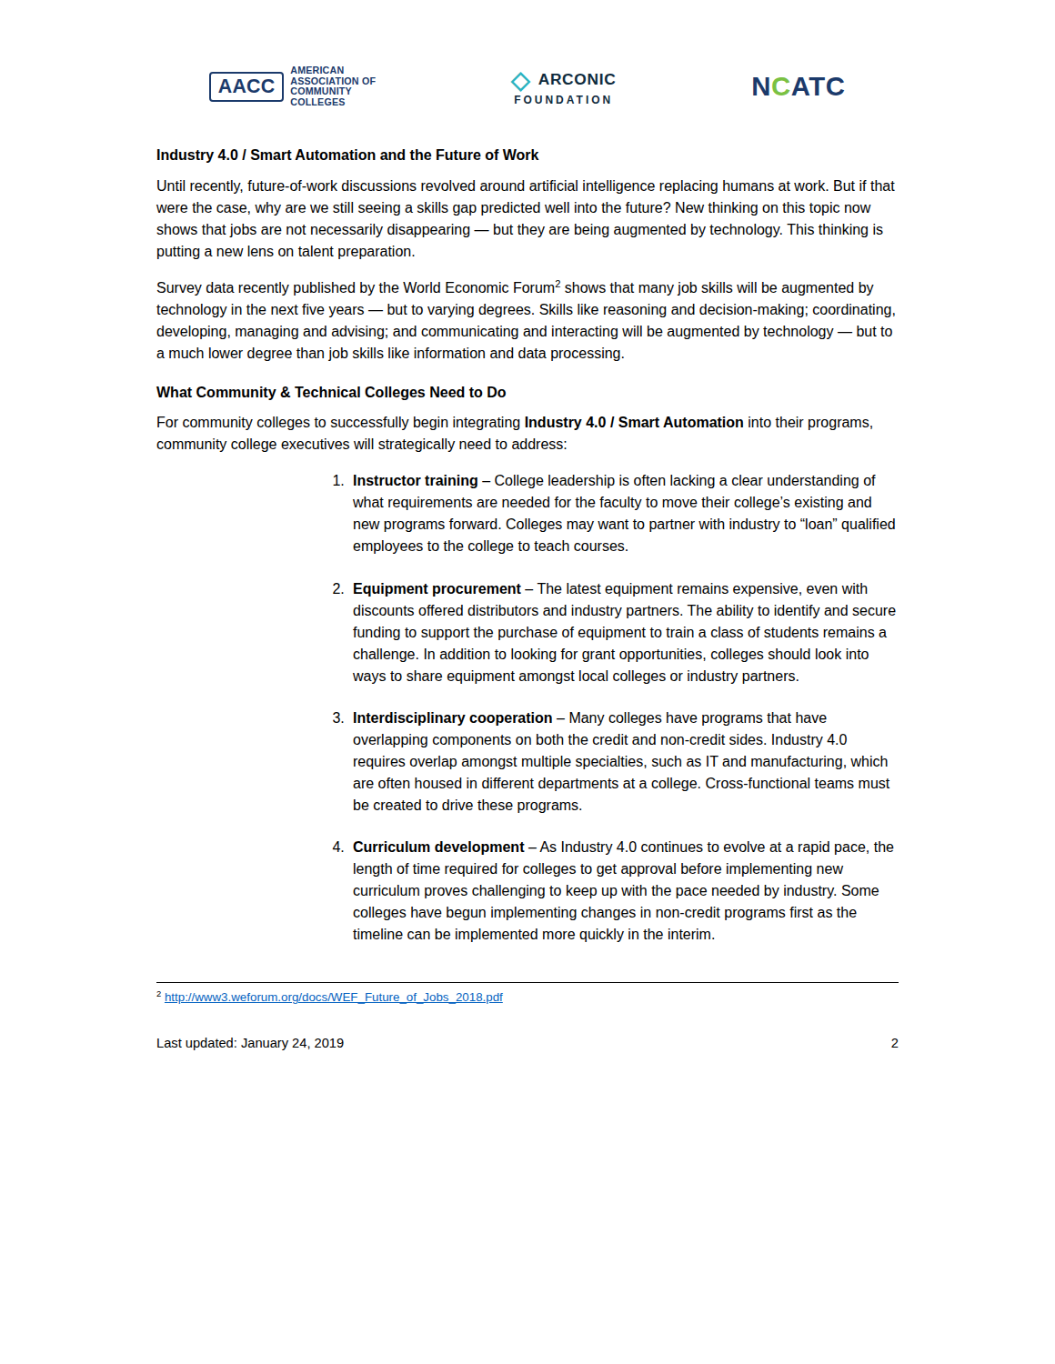AACC American
Association of
Community
Colleges
◇Arconic Foundation
NCATC
Industry 4.0 / Smart Automation and the Future of Work
Until recently, future-of-work discussions revolved around artificial intelligence replacing humans at work. But if that were the case, why are we still seeing a skills gap predicted well into the future? New thinking on this topic now shows that jobs are not necessarily disappearing — but they are being augmented by technology. This thinking is putting a new lens on talent preparation.
Survey data recently published by the World Economic Forum2 shows that many job skills will be augmented by technology in the next five years — but to varying degrees. Skills like reasoning and decision-making; coordinating, developing, managing and advising; and communicating and interacting will be augmented by technology — but to a much lower degree than job skills like information and data processing.
What Community & Technical Colleges Need to Do
For community colleges to successfully begin integrating Industry 4.0 / Smart Automation into their programs, community college executives will strategically need to address:
Instructor training – College leadership is often lacking a clear understanding of what requirements are needed for the faculty to move their college’s existing and new programs forward. Colleges may want to partner with industry to “loan” qualified employees to the college to teach courses.
Equipment procurement – The latest equipment remains expensive, even with discounts offered distributors and industry partners. The ability to identify and secure funding to support the purchase of equipment to train a class of students remains a challenge. In addition to looking for grant opportunities, colleges should look into ways to share equipment amongst local colleges or industry partners.
Interdisciplinary cooperation – Many colleges have programs that have overlapping components on both the credit and non-credit sides. Industry 4.0 requires overlap amongst multiple specialties, such as IT and manufacturing, which are often housed in different departments at a college. Cross-functional teams must be created to drive these programs.
Curriculum development – As Industry 4.0 continues to evolve at a rapid pace, the length of time required for colleges to get approval before implementing new curriculum proves challenging to keep up with the pace needed by industry. Some colleges have begun implementing changes in non-credit programs first as the timeline can be implemented more quickly in the interim.
2 http://www3.weforum.org/docs/WEF_Future_of_Jobs_2018.pdf
Last updated: January 24, 2019 2